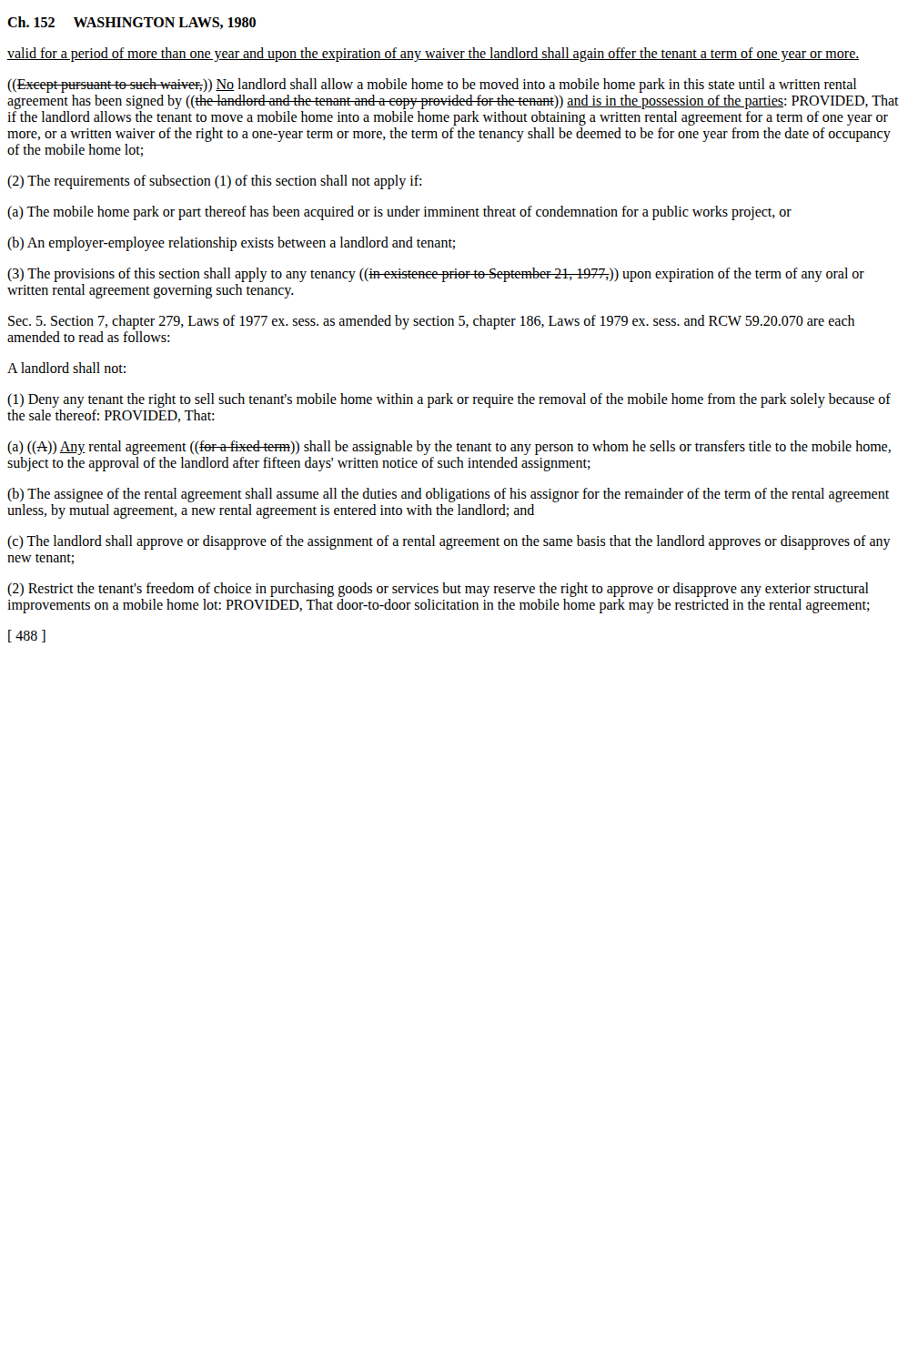Ch. 152 WASHINGTON LAWS, 1980
valid for a period of more than one year and upon the expiration of any waiver the landlord shall again offer the tenant a term of one year or more.
((Except pursuant to such waiver,)) No landlord shall allow a mobile home to be moved into a mobile home park in this state until a written rental agreement has been signed by ((the landlord and the tenant and a copy provided for the tenant)) and is in the possession of the parties: PROVIDED, That if the landlord allows the tenant to move a mobile home into a mobile home park without obtaining a written rental agreement for a term of one year or more, or a written waiver of the right to a one-year term or more, the term of the tenancy shall be deemed to be for one year from the date of occupancy of the mobile home lot;
(2) The requirements of subsection (1) of this section shall not apply if:
(a) The mobile home park or part thereof has been acquired or is under imminent threat of condemnation for a public works project, or
(b) An employer-employee relationship exists between a landlord and tenant;
(3) The provisions of this section shall apply to any tenancy ((in existence prior to September 21, 1977,)) upon expiration of the term of any oral or written rental agreement governing such tenancy.
Sec. 5. Section 7, chapter 279, Laws of 1977 ex. sess. as amended by section 5, chapter 186, Laws of 1979 ex. sess. and RCW 59.20.070 are each amended to read as follows:
A landlord shall not:
(1) Deny any tenant the right to sell such tenant's mobile home within a park or require the removal of the mobile home from the park solely because of the sale thereof: PROVIDED, That:
(a) ((A)) Any rental agreement ((for a fixed term)) shall be assignable by the tenant to any person to whom he sells or transfers title to the mobile home, subject to the approval of the landlord after fifteen days' written notice of such intended assignment;
(b) The assignee of the rental agreement shall assume all the duties and obligations of his assignor for the remainder of the term of the rental agreement unless, by mutual agreement, a new rental agreement is entered into with the landlord; and
(c) The landlord shall approve or disapprove of the assignment of a rental agreement on the same basis that the landlord approves or disapproves of any new tenant;
(2) Restrict the tenant's freedom of choice in purchasing goods or services but may reserve the right to approve or disapprove any exterior structural improvements on a mobile home lot: PROVIDED, That door-to-door solicitation in the mobile home park may be restricted in the rental agreement;
[ 488 ]